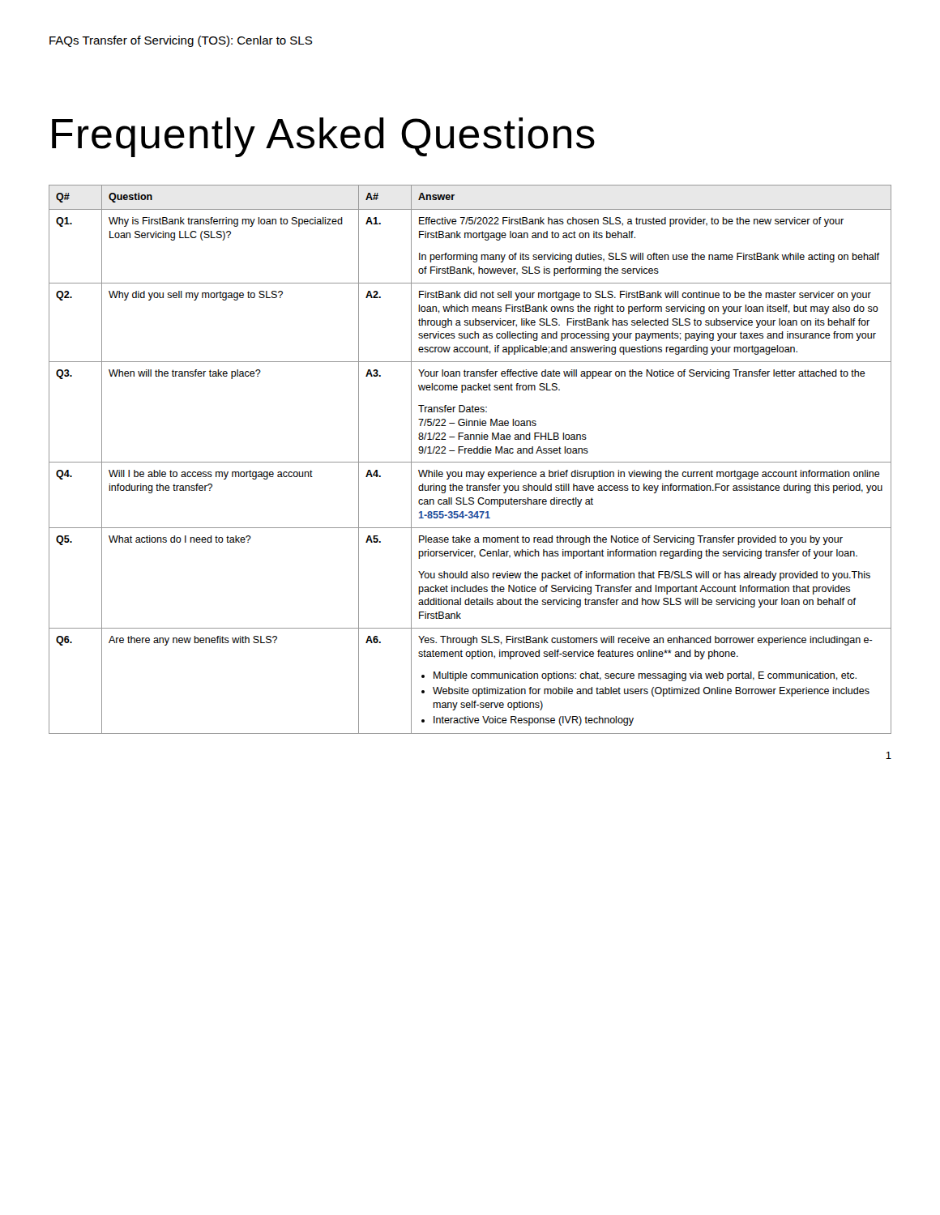FAQs Transfer of Servicing (TOS): Cenlar to SLS
Frequently Asked Questions
| Q# | Question | A# | Answer |
| --- | --- | --- | --- |
| Q1. | Why is FirstBank transferring my loan to Specialized Loan Servicing LLC (SLS)? | A1. | Effective 7/5/2022 FirstBank has chosen SLS, a trusted provider, to be the new servicer of your FirstBank mortgage loan and to act on its behalf. In performing many of its servicing duties, SLS will often use the name FirstBank while acting on behalf of FirstBank, however, SLS is performing the services |
| Q2. | Why did you sell my mortgage to SLS? | A2. | FirstBank did not sell your mortgage to SLS. FirstBank will continue to be the master servicer on your loan, which means FirstBank owns the right to perform servicing on your loan itself, but may also do so through a subservicer, like SLS. FirstBank has selected SLS to subservice your loan on its behalf for services such as collecting and processing your payments; paying your taxes and insurance from your escrow account, if applicable;and answering questions regarding your mortgageloan. |
| Q3. | When will the transfer take place? | A3. | Your loan transfer effective date will appear on the Notice of Servicing Transfer letter attached to the welcome packet sent from SLS. Transfer Dates: 7/5/22 – Ginnie Mae loans 8/1/22 – Fannie Mae and FHLB loans 9/1/22 – Freddie Mac and Asset loans |
| Q4. | Will I be able to access my mortgage account infoduring the transfer? | A4. | While you may experience a brief disruption in viewing the current mortgage account information online during the transfer you should still have access to key information.For assistance during this period, you can call SLS Computershare directly at 1-855-354-3471 |
| Q5. | What actions do I need to take? | A5. | Please take a moment to read through the Notice of Servicing Transfer provided to you by your priorservicer, Cenlar, which has important information regarding the servicing transfer of your loan. You should also review the packet of information that FB/SLS will or has already provided to you.This packet includes the Notice of Servicing Transfer and Important Account Information that provides additional details about the servicing transfer and how SLS will be servicing your loan on behalf of FirstBank |
| Q6. | Are there any new benefits with SLS? | A6. | Yes. Through SLS, FirstBank customers will receive an enhanced borrower experience includingan e-statement option, improved self-service features online** and by phone. Multiple communication options: chat, secure messaging via web portal, E communication, etc. Website optimization for mobile and tablet users (Optimized Online Borrower Experience includes many self-serve options) Interactive Voice Response (IVR) technology |
1